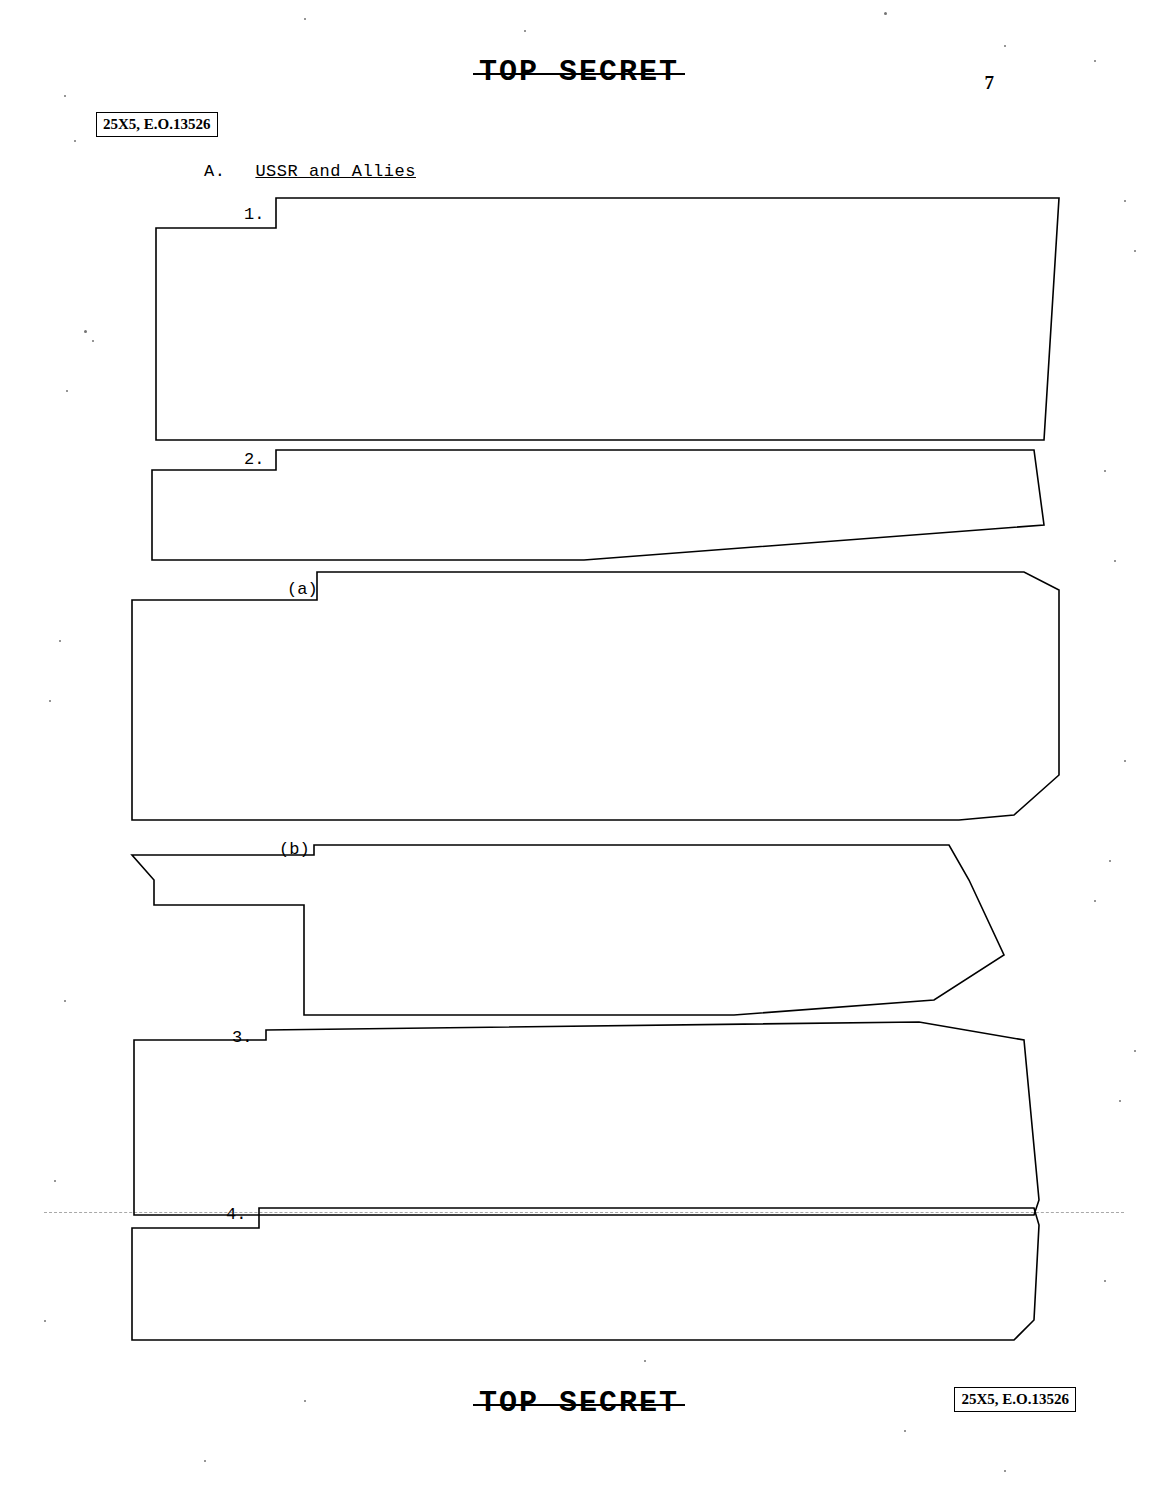TOP SECRET
7
25X5, E.O.13526
A. USSR and Allies
1.
2.
(a)
(b)
3.
4.
TOP SECRET
25X5, E.O.13526